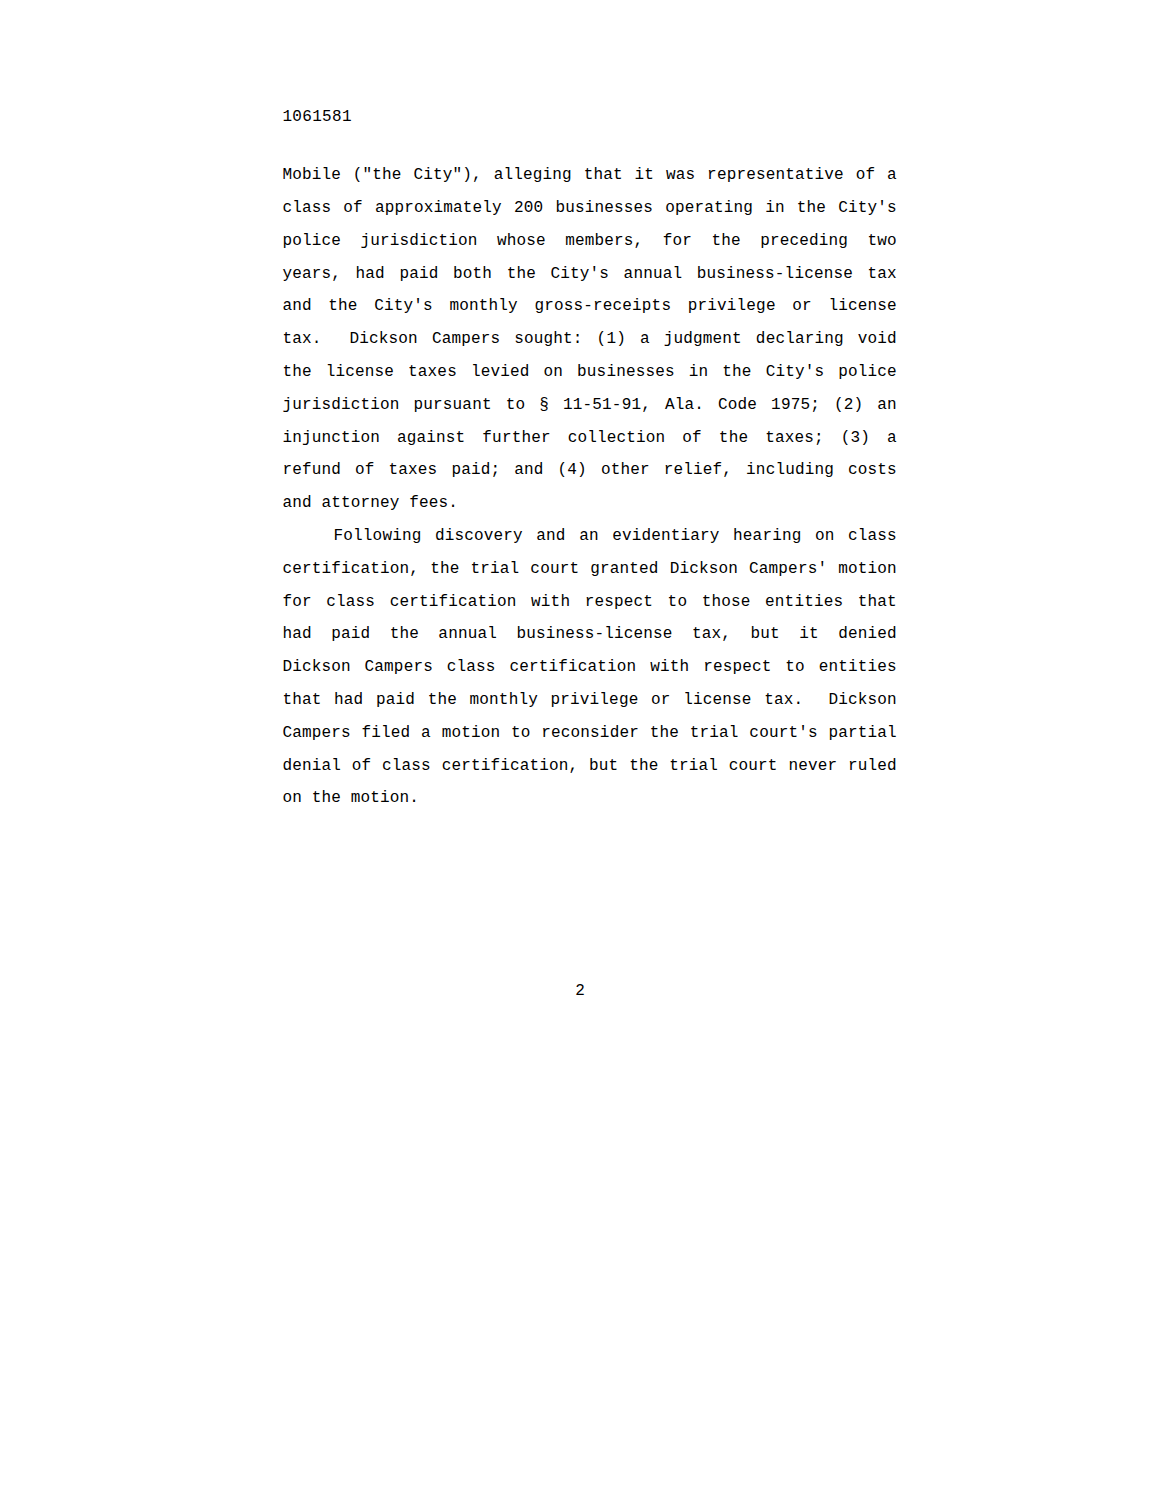1061581
Mobile ("the City"), alleging that it was representative of a class of approximately 200 businesses operating in the City's police jurisdiction whose members, for the preceding two years, had paid both the City's annual business-license tax and the City's monthly gross-receipts privilege or license tax. Dickson Campers sought: (1) a judgment declaring void the license taxes levied on businesses in the City's police jurisdiction pursuant to § 11-51-91, Ala. Code 1975; (2) an injunction against further collection of the taxes; (3) a refund of taxes paid; and (4) other relief, including costs and attorney fees.
Following discovery and an evidentiary hearing on class certification, the trial court granted Dickson Campers' motion for class certification with respect to those entities that had paid the annual business-license tax, but it denied Dickson Campers class certification with respect to entities that had paid the monthly privilege or license tax. Dickson Campers filed a motion to reconsider the trial court's partial denial of class certification, but the trial court never ruled on the motion.
2